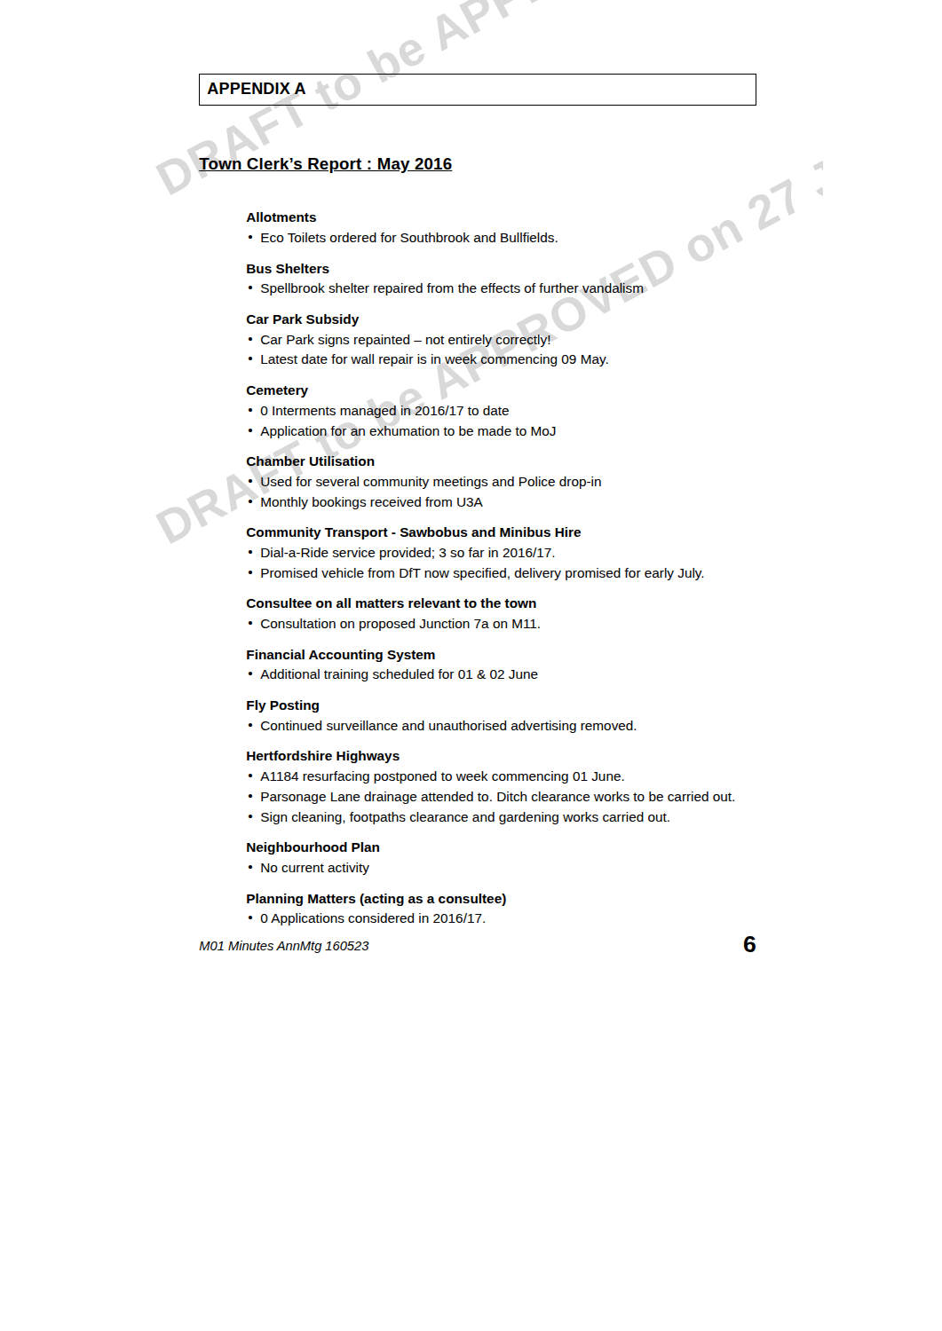DRAFT to be APPROVED on 27 JUNE 2016 DRAFT to be APPROVED on 27 JUNE 2016
APPENDIX A
Town Clerk’s Report : May 2016
Allotments
Eco Toilets ordered for Southbrook and Bullfields.
Bus Shelters
Spellbrook shelter repaired from the effects of further vandalism
Car Park Subsidy
Car Park signs repainted – not entirely correctly!
Latest date for wall repair is in week commencing 09 May.
Cemetery
0 Interments managed in 2016/17 to date
Application for an exhumation to be made to MoJ
Chamber Utilisation
Used for several community meetings and Police drop-in
Monthly bookings received from U3A
Community Transport - Sawbobus and Minibus Hire
Dial-a-Ride service provided; 3 so far in 2016/17.
Promised vehicle from DfT now specified, delivery promised for early July.
Consultee on all matters relevant to the town
Consultation on proposed Junction 7a on M11.
Financial Accounting System
Additional training scheduled for 01 & 02 June
Fly Posting
Continued surveillance and unauthorised advertising removed.
Hertfordshire Highways
A1184 resurfacing postponed to week commencing 01 June.
Parsonage Lane drainage attended to. Ditch clearance works to be carried out.
Sign cleaning, footpaths clearance and gardening works carried out.
Neighbourhood Plan
No current activity
Planning Matters (acting as a consultee)
0 Applications considered in 2016/17.
M01 Minutes AnnMtg 160523
6